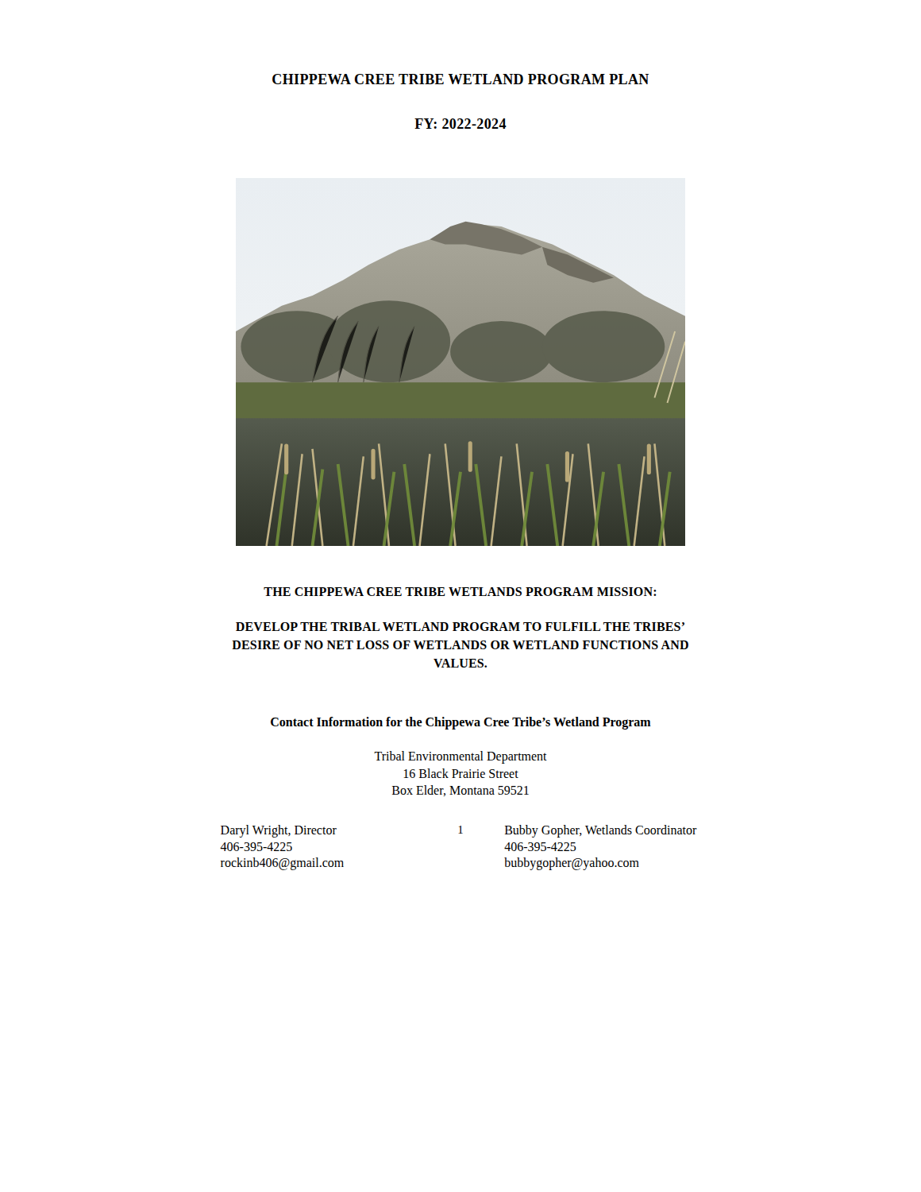CHIPPEWA CREE TRIBE WETLAND PROGRAM PLAN FY: 2022-2024
THE CHIPPEWA CREE TRIBE WETLANDS PROGRAM MISSION:
DEVELOP THE TRIBAL WETLAND PROGRAM TO FULFILL THE TRIBES’
DESIRE OF NO NET LOSS OF WETLANDS OR WETLAND FUNCTIONS AND
VALUES.
Contact Information for the Chippewa Cree Tribe’s Wetland Program
Tribal Environmental Department
16 Black Prairie Street
Box Elder, Montana 59521
| Daryl Wright, Director 406-395-4225 rockinb406@gmail.com | 1 | Bubby Gopher, Wetlands Coordinator 406-395-4225 bubbygopher@yahoo.com |